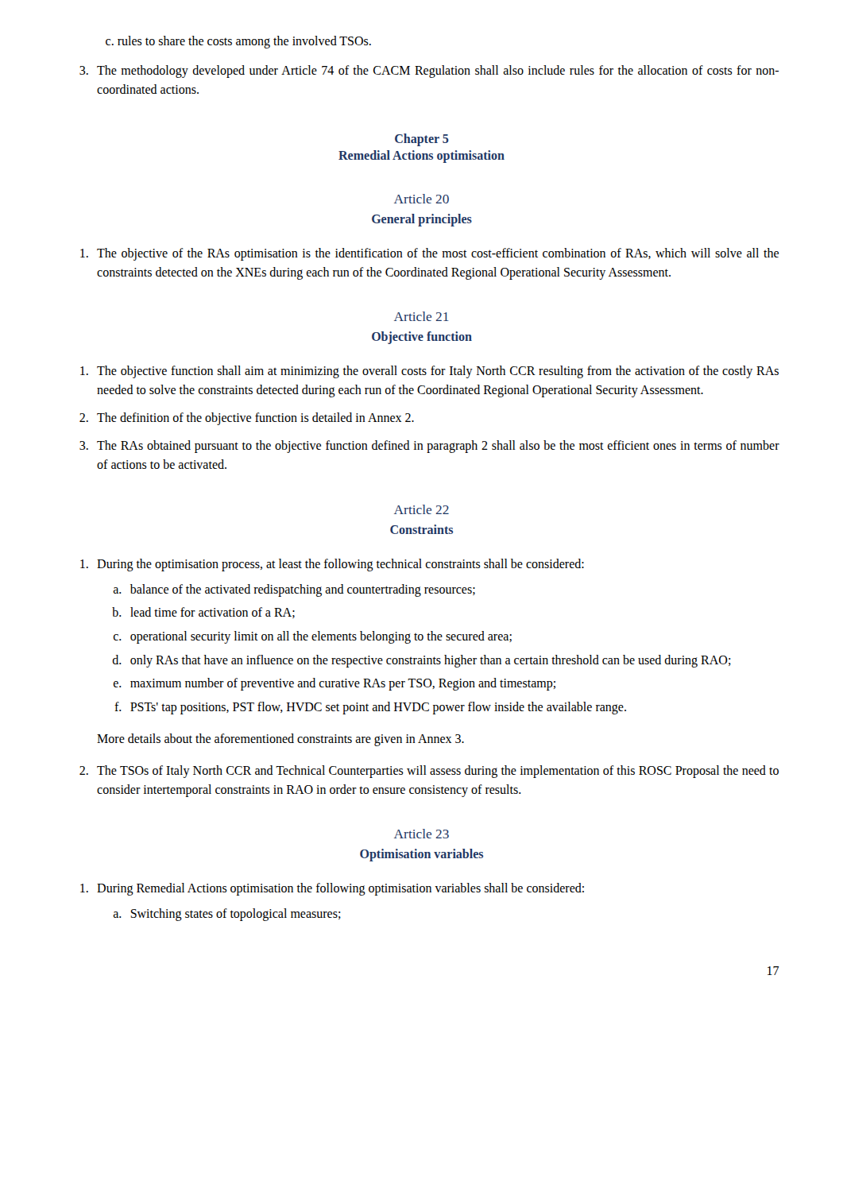rules to share the costs among the involved TSOs.
The methodology developed under Article 74 of the CACM Regulation shall also include rules for the allocation of costs for non-coordinated actions.
Chapter 5
Remedial Actions optimisation
Article 20
General principles
The objective of the RAs optimisation is the identification of the most cost-efficient combination of RAs, which will solve all the constraints detected on the XNEs during each run of the Coordinated Regional Operational Security Assessment.
Article 21
Objective function
The objective function shall aim at minimizing the overall costs for Italy North CCR resulting from the activation of the costly RAs needed to solve the constraints detected during each run of the Coordinated Regional Operational Security Assessment.
The definition of the objective function is detailed in Annex 2.
The RAs obtained pursuant to the objective function defined in paragraph 2 shall also be the most efficient ones in terms of number of actions to be activated.
Article 22
Constraints
During the optimisation process, at least the following technical constraints shall be considered:
balance of the activated redispatching and countertrading resources;
lead time for activation of a RA;
operational security limit on all the elements belonging to the secured area;
only RAs that have an influence on the respective constraints higher than a certain threshold can be used during RAO;
maximum number of preventive and curative RAs per TSO, Region and timestamp;
PSTs' tap positions, PST flow, HVDC set point and HVDC power flow inside the available range.
More details about the aforementioned constraints are given in Annex 3.
The TSOs of Italy North CCR and Technical Counterparties will assess during the implementation of this ROSC Proposal the need to consider intertemporal constraints in RAO in order to ensure consistency of results.
Article 23
Optimisation variables
During Remedial Actions optimisation the following optimisation variables shall be considered:
Switching states of topological measures;
17